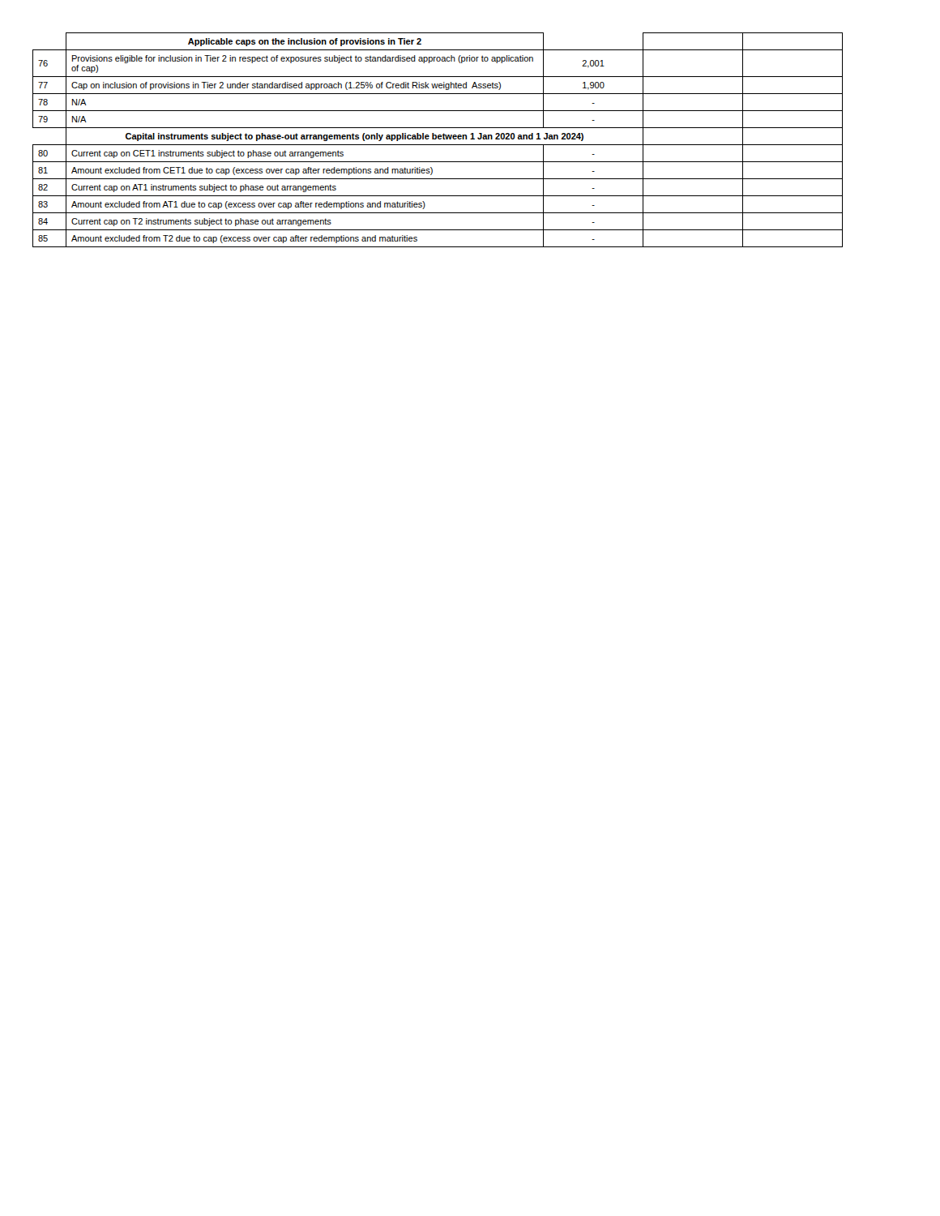| | Applicable caps on the inclusion of provisions in Tier 2 | | | |
| 76 | Provisions eligible for inclusion in Tier 2 in respect of exposures subject to standardised approach (prior to application of cap) | 2,001 | | |
| 77 | Cap on inclusion of provisions in Tier 2 under standardised approach (1.25% of Credit Risk weighted Assets) | 1,900 | | |
| 78 | N/A | - | | |
| 79 | N/A | - | | |
| | Capital instruments subject to phase-out arrangements (only applicable between 1 Jan 2020 and 1 Jan 2024) | | |
| 80 | Current cap on CET1 instruments subject to phase out arrangements | - | | |
| 81 | Amount excluded from CET1 due to cap (excess over cap after redemptions and maturities) | - | | |
| 82 | Current cap on AT1 instruments subject to phase out arrangements | - | | |
| 83 | Amount excluded from AT1 due to cap (excess over cap after redemptions and maturities) | - | | |
| 84 | Current cap on T2 instruments subject to phase out arrangements | - | | |
| 85 | Amount excluded from T2 due to cap (excess over cap after redemptions and maturities | - | | |